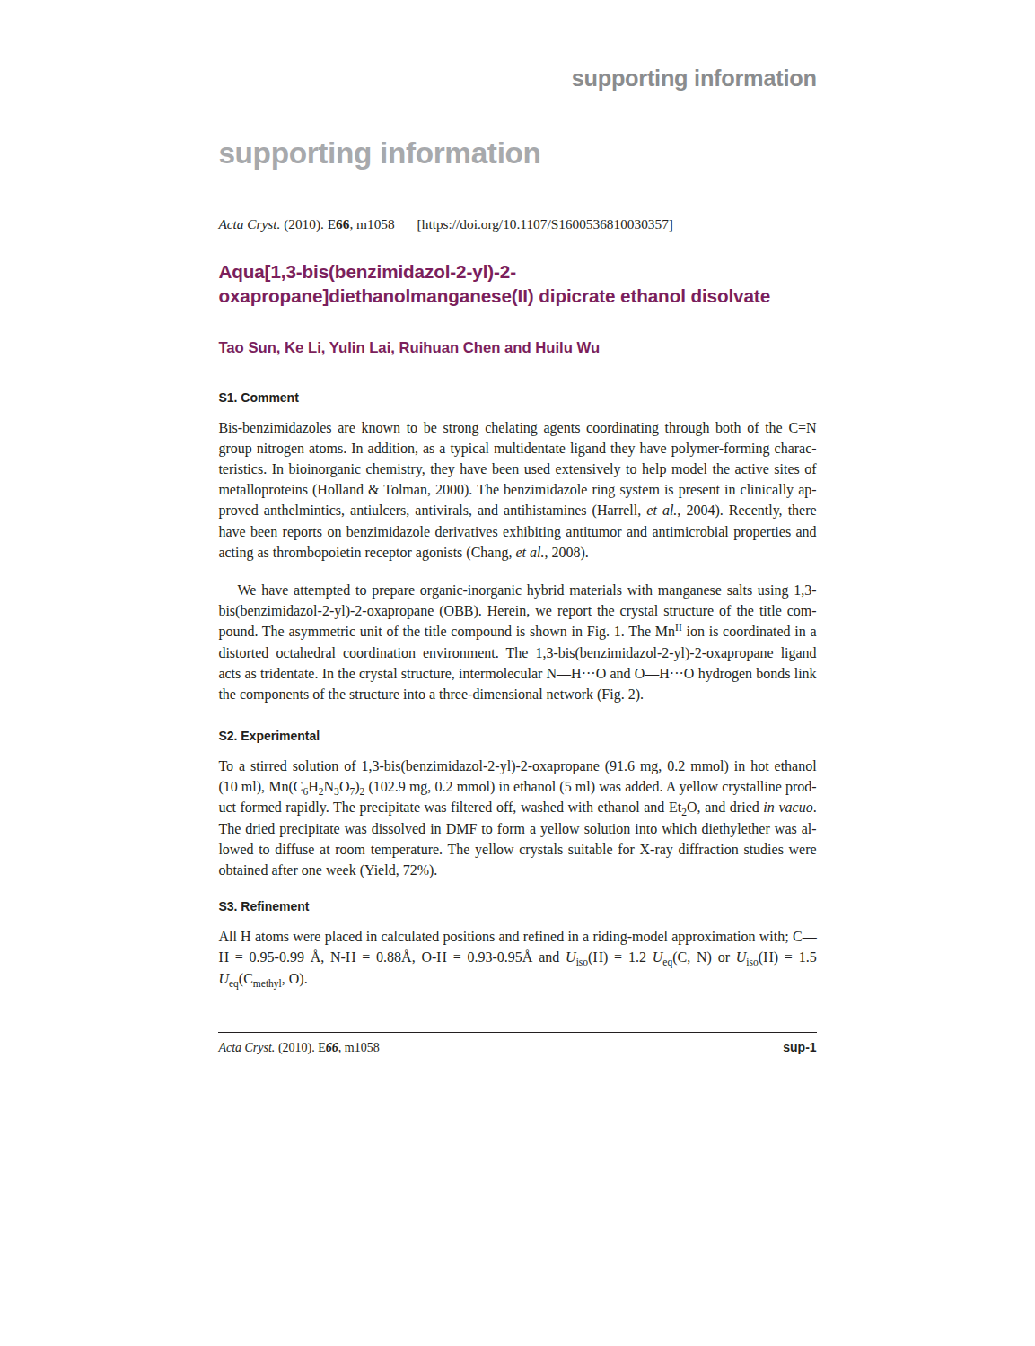supporting information
supporting information
Acta Cryst. (2010). E66, m1058 [https://doi.org/10.1107/S1600536810030357]
Aqua[1,3-bis(benzimidazol-2-yl)-2-oxapropane]diethanolmanganese(II) dipicrate ethanol disolvate
Tao Sun, Ke Li, Yulin Lai, Ruihuan Chen and Huilu Wu
S1. Comment
Bis-benzimidazoles are known to be strong chelating agents coordinating through both of the C=N group nitrogen atoms. In addition, as a typical multidentate ligand they have polymer-forming characteristics. In bioinorganic chemistry, they have been used extensively to help model the active sites of metalloproteins (Holland & Tolman, 2000). The benzimidazole ring system is present in clinically approved anthelmintics, antiulcers, antivirals, and antihistamines (Harrell, et al., 2004). Recently, there have been reports on benzimidazole derivatives exhibiting antitumor and antimicrobial properties and acting as thrombopoietin receptor agonists (Chang, et al., 2008).
We have attempted to prepare organic-inorganic hybrid materials with manganese salts using 1,3-bis(benzimidazol-2-yl)-2-oxapropane (OBB). Herein, we report the crystal structure of the title compound. The asymmetric unit of the title compound is shown in Fig. 1. The MnII ion is coordinated in a distorted octahedral coordination environment. The 1,3-bis(benzimidazol-2-yl)-2-oxapropane ligand acts as tridentate. In the crystal structure, intermolecular N—H···O and O—H···O hydrogen bonds link the components of the structure into a three-dimensional network (Fig. 2).
S2. Experimental
To a stirred solution of 1,3-bis(benzimidazol-2-yl)-2-oxapropane (91.6 mg, 0.2 mmol) in hot ethanol (10 ml), Mn(C6H2N3O7)2 (102.9 mg, 0.2 mmol) in ethanol (5 ml) was added. A yellow crystalline product formed rapidly. The precipitate was filtered off, washed with ethanol and Et2O, and dried in vacuo. The dried precipitate was dissolved in DMF to form a yellow solution into which diethylether was allowed to diffuse at room temperature. The yellow crystals suitable for X-ray diffraction studies were obtained after one week (Yield, 72%).
S3. Refinement
All H atoms were placed in calculated positions and refined in a riding-model approximation with; C—H = 0.95-0.99 Å, N-H = 0.88Å, O-H = 0.93-0.95Å and Uiso(H) = 1.2 Ueq(C, N) or Uiso(H) = 1.5 Ueq(Cmethyl, O).
Acta Cryst. (2010). E 66, m1058
sup-1